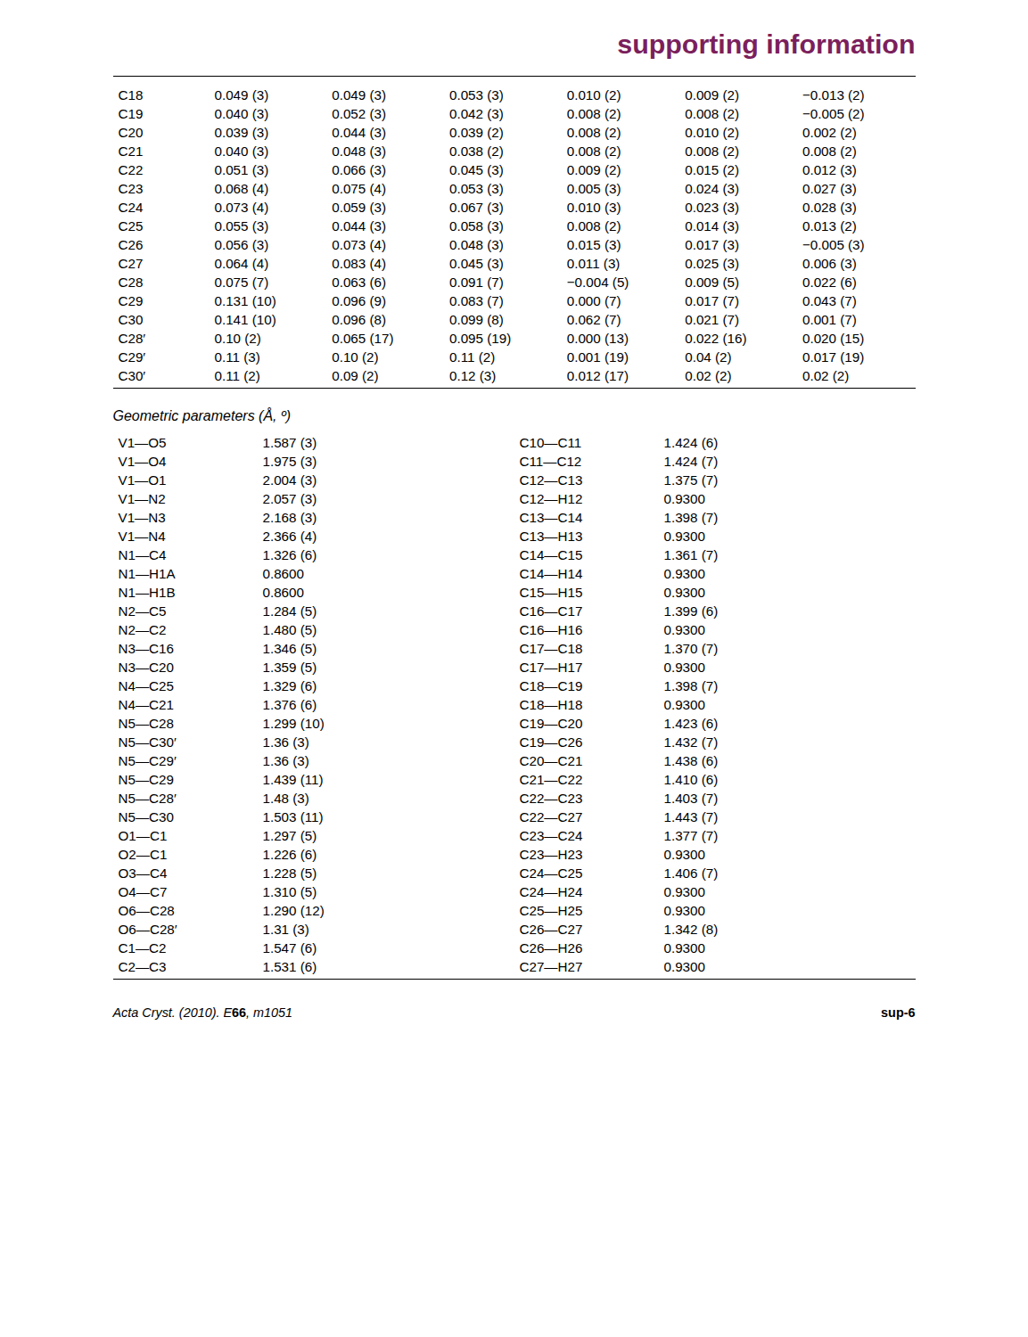supporting information
| C18 | 0.049 (3) | 0.049 (3) | 0.053 (3) | 0.010 (2) | 0.009 (2) | −0.013 (2) |
| C19 | 0.040 (3) | 0.052 (3) | 0.042 (3) | 0.008 (2) | 0.008 (2) | −0.005 (2) |
| C20 | 0.039 (3) | 0.044 (3) | 0.039 (2) | 0.008 (2) | 0.010 (2) | 0.002 (2) |
| C21 | 0.040 (3) | 0.048 (3) | 0.038 (2) | 0.008 (2) | 0.008 (2) | 0.008 (2) |
| C22 | 0.051 (3) | 0.066 (3) | 0.045 (3) | 0.009 (2) | 0.015 (2) | 0.012 (3) |
| C23 | 0.068 (4) | 0.075 (4) | 0.053 (3) | 0.005 (3) | 0.024 (3) | 0.027 (3) |
| C24 | 0.073 (4) | 0.059 (3) | 0.067 (3) | 0.010 (3) | 0.023 (3) | 0.028 (3) |
| C25 | 0.055 (3) | 0.044 (3) | 0.058 (3) | 0.008 (2) | 0.014 (3) | 0.013 (2) |
| C26 | 0.056 (3) | 0.073 (4) | 0.048 (3) | 0.015 (3) | 0.017 (3) | −0.005 (3) |
| C27 | 0.064 (4) | 0.083 (4) | 0.045 (3) | 0.011 (3) | 0.025 (3) | 0.006 (3) |
| C28 | 0.075 (7) | 0.063 (6) | 0.091 (7) | −0.004 (5) | 0.009 (5) | 0.022 (6) |
| C29 | 0.131 (10) | 0.096 (9) | 0.083 (7) | 0.000 (7) | 0.017 (7) | 0.043 (7) |
| C30 | 0.141 (10) | 0.096 (8) | 0.099 (8) | 0.062 (7) | 0.021 (7) | 0.001 (7) |
| C28′ | 0.10 (2) | 0.065 (17) | 0.095 (19) | 0.000 (13) | 0.022 (16) | 0.020 (15) |
| C29′ | 0.11 (3) | 0.10 (2) | 0.11 (2) | 0.001 (19) | 0.04 (2) | 0.017 (19) |
| C30′ | 0.11 (2) | 0.09 (2) | 0.12 (3) | 0.012 (17) | 0.02 (2) | 0.02 (2) |
Geometric parameters (Å, º)
| V1—O5 | 1.587 (3) | C10—C11 | 1.424 (6) |
| V1—O4 | 1.975 (3) | C11—C12 | 1.424 (7) |
| V1—O1 | 2.004 (3) | C12—C13 | 1.375 (7) |
| V1—N2 | 2.057 (3) | C12—H12 | 0.9300 |
| V1—N3 | 2.168 (3) | C13—C14 | 1.398 (7) |
| V1—N4 | 2.366 (4) | C13—H13 | 0.9300 |
| N1—C4 | 1.326 (6) | C14—C15 | 1.361 (7) |
| N1—H1A | 0.8600 | C14—H14 | 0.9300 |
| N1—H1B | 0.8600 | C15—H15 | 0.9300 |
| N2—C5 | 1.284 (5) | C16—C17 | 1.399 (6) |
| N2—C2 | 1.480 (5) | C16—H16 | 0.9300 |
| N3—C16 | 1.346 (5) | C17—C18 | 1.370 (7) |
| N3—C20 | 1.359 (5) | C17—H17 | 0.9300 |
| N4—C25 | 1.329 (6) | C18—C19 | 1.398 (7) |
| N4—C21 | 1.376 (6) | C18—H18 | 0.9300 |
| N5—C28 | 1.299 (10) | C19—C20 | 1.423 (6) |
| N5—C30′ | 1.36 (3) | C19—C26 | 1.432 (7) |
| N5—C29′ | 1.36 (3) | C20—C21 | 1.438 (6) |
| N5—C29 | 1.439 (11) | C21—C22 | 1.410 (6) |
| N5—C28′ | 1.48 (3) | C22—C23 | 1.403 (7) |
| N5—C30 | 1.503 (11) | C22—C27 | 1.443 (7) |
| O1—C1 | 1.297 (5) | C23—C24 | 1.377 (7) |
| O2—C1 | 1.226 (6) | C23—H23 | 0.9300 |
| O3—C4 | 1.228 (5) | C24—C25 | 1.406 (7) |
| O4—C7 | 1.310 (5) | C24—H24 | 0.9300 |
| O6—C28 | 1.290 (12) | C25—H25 | 0.9300 |
| O6—C28′ | 1.31 (3) | C26—C27 | 1.342 (8) |
| C1—C2 | 1.547 (6) | C26—H26 | 0.9300 |
| C2—C3 | 1.531 (6) | C27—H27 | 0.9300 |
Acta Cryst. (2010). E66, m1051
sup-6